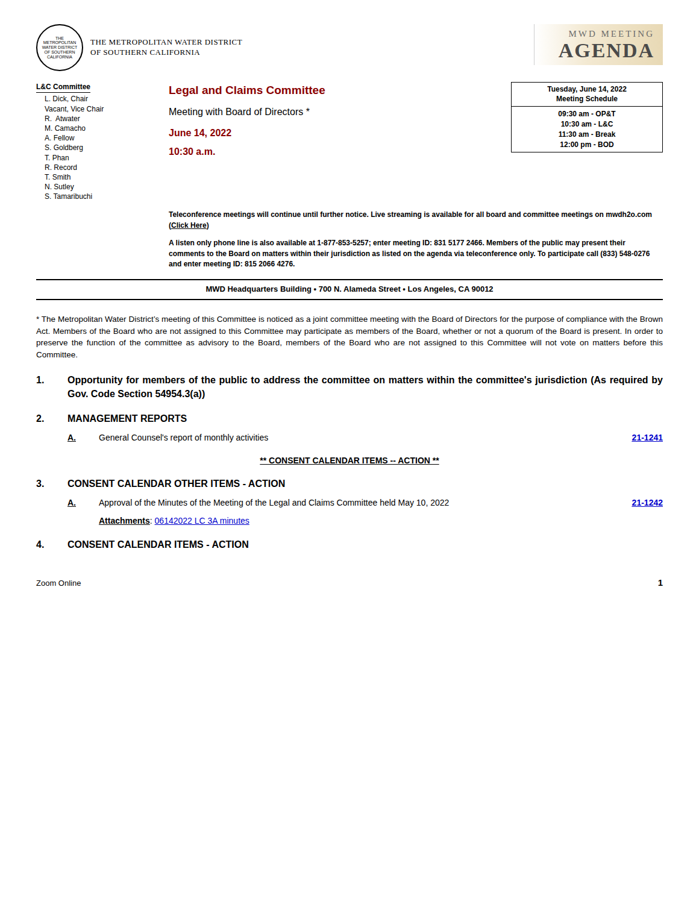THE METROPOLITAN
WATER DISTRICT
OF SOUTHERN
CALIFORNIA
THE METROPOLITAN WATER DISTRICT
OF SOUTHERN CALIFORNIA
MWD MEETING AGENDA
L&C Committee
L. Dick, Chair
Vacant, Vice Chair
R. Atwater
M. Camacho
A. Fellow
S. Goldberg
T. Phan
R. Record
T. Smith
N. Sutley
S. Tamaribuchi
Legal and Claims Committee
Meeting with Board of Directors *
June 14, 2022
10:30 a.m.
Tuesday, June 14, 2022
Meeting Schedule
09:30 am - OP&T
10:30 am - L&C
11:30 am - Break
12:00 pm - BOD
Teleconference meetings will continue until further notice. Live streaming is available for all board and committee meetings on mwdh2o.com (Click Here)
A listen only phone line is also available at 1-877-853-5257; enter meeting ID: 831 5177 2466. Members of the public may present their comments to the Board on matters within their jurisdiction as listed on the agenda via teleconference only. To participate call (833) 548-0276 and enter meeting ID: 815 2066 4276.
MWD Headquarters Building • 700 N. Alameda Street • Los Angeles, CA 90012
* The Metropolitan Water District’s meeting of this Committee is noticed as a joint committee meeting with the Board of Directors for the purpose of compliance with the Brown Act. Members of the Board who are not assigned to this Committee may participate as members of the Board, whether or not a quorum of the Board is present. In order to preserve the function of the committee as advisory to the Board, members of the Board who are not assigned to this Committee will not vote on matters before this Committee.
1.
Opportunity for members of the public to address the committee on matters within the committee's jurisdiction (As required by Gov. Code Section 54954.3(a))
2.
MANAGEMENT REPORTS
A.
General Counsel's report of monthly activities
21-1241
** CONSENT CALENDAR ITEMS -- ACTION **
3.
CONSENT CALENDAR OTHER ITEMS - ACTION
A.
Approval of the Minutes of the Meeting of the Legal and Claims Committee held May 10, 2022
21-1242
Attachments: 06142022 LC 3A minutes
4.
CONSENT CALENDAR ITEMS - ACTION
Zoom Online
1